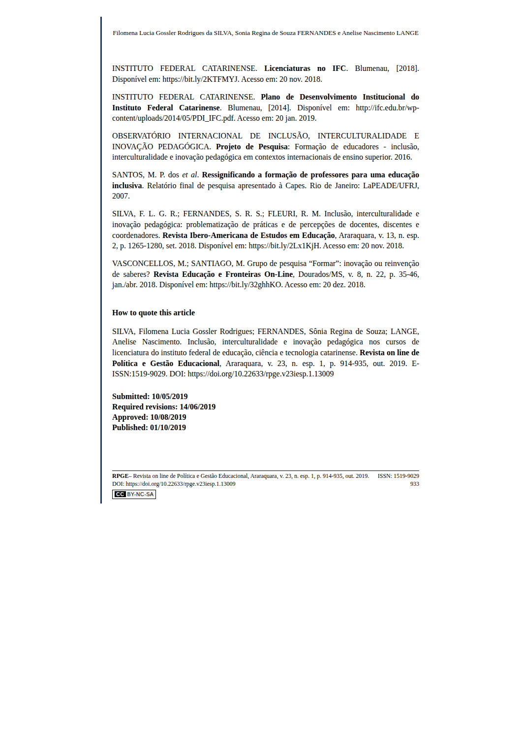Filomena Lucia Gossler Rodrigues da SILVA, Sonia Regina de Souza FERNANDES e Anelise Nascimento LANGE
INSTITUTO FEDERAL CATARINENSE. Licenciaturas no IFC. Blumenau, [2018]. Disponível em: https://bit.ly/2KTFMYJ. Acesso em: 20 nov. 2018.
INSTITUTO FEDERAL CATARINENSE. Plano de Desenvolvimento Institucional do Instituto Federal Catarinense. Blumenau, [2014]. Disponível em: http://ifc.edu.br/wp-content/uploads/2014/05/PDI_IFC.pdf. Acesso em: 20 jan. 2019.
OBSERVATÓRIO INTERNACIONAL DE INCLUSÃO, INTERCULTURALIDADE E INOVAÇÃO PEDAGÓGICA. Projeto de Pesquisa: Formação de educadores - inclusão, interculturalidade e inovação pedagógica em contextos internacionais de ensino superior. 2016.
SANTOS, M. P. dos et al. Ressignificando a formação de professores para uma educação inclusiva. Relatório final de pesquisa apresentado à Capes. Rio de Janeiro: LaPEADE/UFRJ, 2007.
SILVA, F. L. G. R.; FERNANDES, S. R. S.; FLEURI, R. M. Inclusão, interculturalidade e inovação pedagógica: problematização de práticas e de percepções de docentes, discentes e coordenadores. Revista Ibero-Americana de Estudos em Educação, Araraquara, v. 13, n. esp. 2, p. 1265-1280, set. 2018. Disponível em: https://bit.ly/2Lx1KjH. Acesso em: 20 nov. 2018.
VASCONCELLOS, M.; SANTIAGO, M. Grupo de pesquisa “Formar”: inovação ou reinvenção de saberes? Revista Educação e Fronteiras On-Line, Dourados/MS, v. 8, n. 22, p. 35-46, jan./abr. 2018. Disponível em: https://bit.ly/32ghhKO. Acesso em: 20 dez. 2018.
How to quote this article
SILVA, Filomena Lucia Gossler Rodrigues; FERNANDES, Sônia Regina de Souza; LANGE, Anelise Nascimento. Inclusão, interculturalidade e inovação pedagógica nos cursos de licenciatura do instituto federal de educação, ciência e tecnologia catarinense. Revista on line de Política e Gestão Educacional, Araraquara, v. 23, n. esp. 1, p. 914-935, out. 2019. E-ISSN:1519-9029. DOI: https://doi.org/10.22633/rpge.v23iesp.1.13009
Submitted: 10/05/2019
Required revisions: 14/06/2019
Approved: 10/08/2019
Published: 01/10/2019
RPGE– Revista on line de Política e Gestão Educacional, Araraquara, v. 23, n. esp. 1, p. 914-935, out. 2019.
ISSN: 1519-9029
DOI: https://doi.org/10.22633/rpge.v23iesp.1.13009
933
CCBY-NC-SA